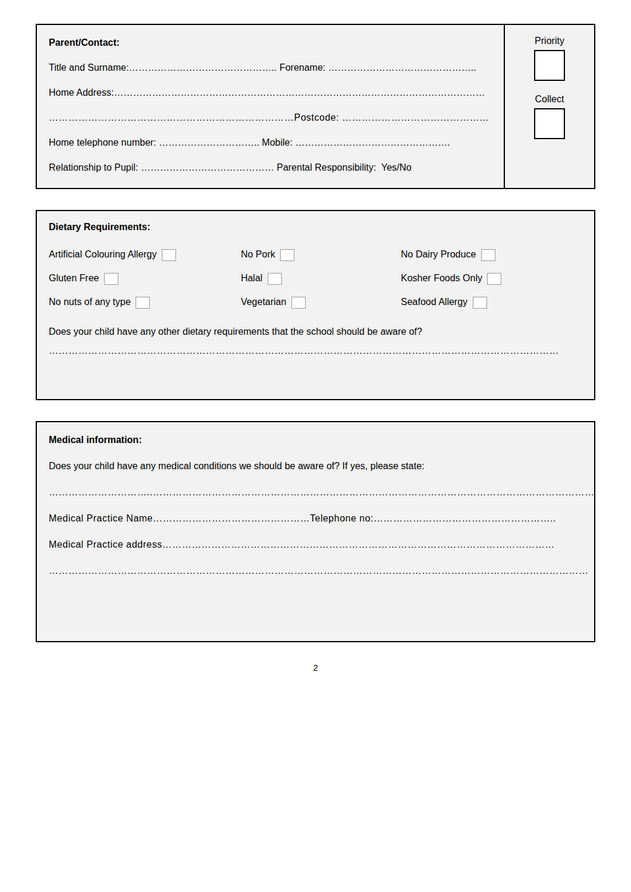Parent/Contact:
Title and Surname:……………………………………….. Forename: ………………………………………..
Home Address:………………………………………………………………………………………………………
…………………………………………………………………Postcode: ………………………………………
Home telephone number: ………………………….. Mobile: ………………………………………….
Relationship to Pupil: …………………………………… Parental Responsibility: Yes/No
Priority
Collect
Dietary Requirements:
| Artificial Colouring Allergy | No Pork | No Dairy Produce |
| Gluten Free | Halal | Kosher Foods Only |
| No nuts of any type | Vegetarian | Seafood Allergy |
Does your child have any other dietary requirements that the school should be aware of?
…………………………………………………………………………………………………………………………………………
Medical information:
Does your child have any medical conditions we should be aware of? If yes, please state:
…………………………..………………………………………………………………………………………………………………………
Medical Practice Name…………………………………………Telephone no:………………………………………………..
Medical Practice address…………………………………………………………………………………………………………
…………………………………………………………………………………………………………………………………………………
2